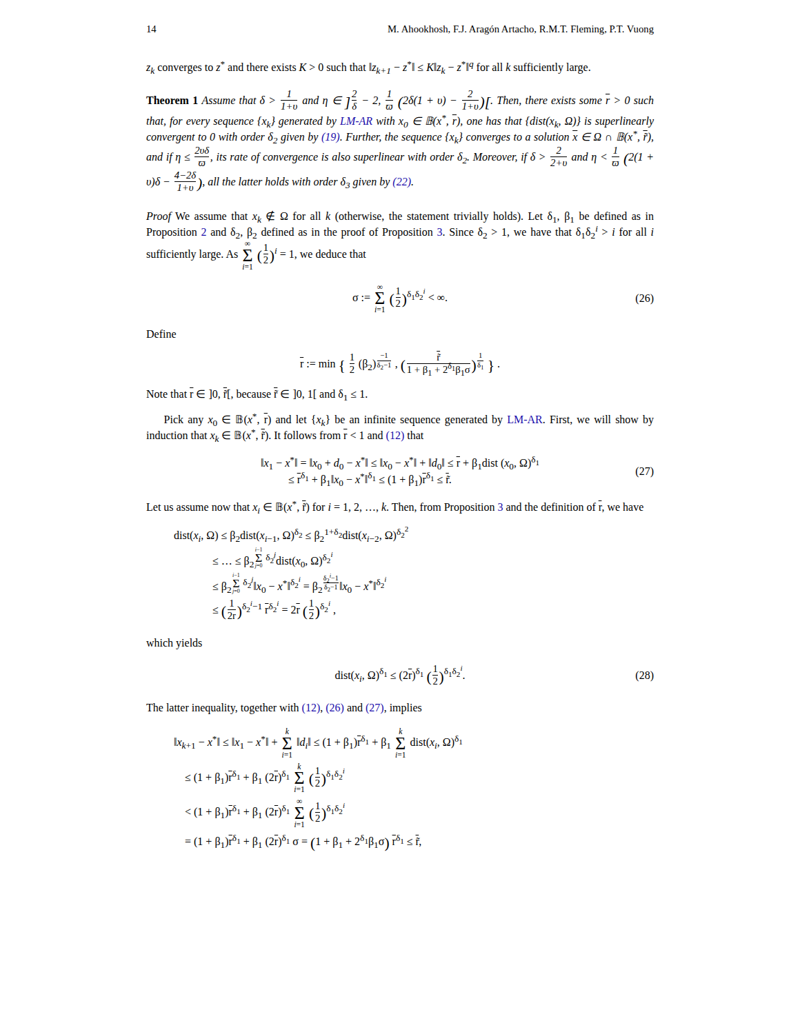14 M. Ahookhosh, F.J. Aragón Artacho, R.M.T. Fleming, P.T. Vuong
zk converges to z* and there exists K > 0 such that ‖zk+1 − z*‖ ≤ K‖zk − z*‖q for all k sufficiently large.
Theorem 1 Assume that δ > 11+υ and η ∈ ] 2 δ − 2, 1 ϖ (2δ(1 + υ) − 21+υ)[. Then, there exists some r > 0 such that, for every sequence {xk} generated by LM-AR with x0 ∈ 𝔹(x*, r), one has that {dist(xk, Ω)} is superlinearly convergent to 0 with order δ2 given by (19). Further, the sequence {xk} converges to a solution x ∈ Ω ∩ 𝔹(x*, r̃), and if η ≤ 2υδ ϖ, its rate of convergence is also superlinear with order δ2. Moreover, if δ > 22+υ and η < 1 ϖ (2(1 + υ)δ − 4−2δ 1+υ), all the latter holds with order δ3 given by (22).
Proof We assume that xk ∉ Ω for all k (otherwise, the statement trivially holds). Let δ1, β1 be defined as in Proposition 2 and δ2, β2 defined as in the proof of Proposition 3. Since δ2 > 1, we have that δ1δ2i > i for all i sufficiently large. As ∞Σi=1 (12)i = 1, we deduce that
σ := ∞Σi=1 (12)δ1δ2i < ∞. (26)
Define
r := min { 12 (β2)−1 δ2−1 , (r̃1 + β1 + 2δ1β1σ)1 δ1 } .
Note that r ∈ ]0, r̃[, because r̃ ∈ ]0, 1[ and δ1 ≤ 1.
Pick any x0 ∈ 𝔹(x*, r) and let {xk} be an infinite sequence generated by LM-AR. First, we will show by induction that xk ∈ 𝔹(x*, r̃). It follows from r < 1 and (12) that
‖x1 − x*‖ = ‖x0 + d0 − x*‖ ≤ ‖x0 − x*‖ + ‖d0‖ ≤ r + β1dist (x0, Ω)δ1
≤ rδ1 + β1‖x0 − x*‖δ1 ≤ (1 + β1)rδ1 ≤ r̃. (27)
Let us assume now that xi ∈ 𝔹(x*, r̃) for i = 1, 2, …, k. Then, from Proposition 3 and the definition of r, we have
dist(xi, Ω) ≤ β2dist(xi−1, Ω)δ2 ≤ β21+δ2dist(xi−2, Ω)δ22 ≤ … ≤ β2i−1 Σj=0 δ2jdist(x0, Ω)δ2i ≤ β2i−1 Σj=0 δ2j‖x0 − x*‖δ2i = β2δ2i−1 δ2−1‖x0 − x*‖δ2i ≤ (12r)δ2i−1 rδ2i = 2r (12)δ2i ,
which yields
dist(xi, Ω)δ1 ≤ (2r)δ1 (12)δ1δ2i. (28)
The latter inequality, together with (12), (26) and (27), implies
‖xk+1 − x*‖ ≤ ‖x1 − x*‖ + kΣi=1 ‖di‖ ≤ (1 + β1)rδ1 + β1 kΣi=1 dist(xi, Ω)δ1 ≤ (1 + β1)rδ1 + β1 (2r)δ1 kΣi=1 (12)δ1δ2i < (1 + β1)rδ1 + β1 (2r)δ1 ∞Σi=1 (12)δ1δ2i = (1 + β1)rδ1 + β1 (2r)δ1 σ = (1 + β1 + 2δ1β1σ) rδ1 ≤ r̃,